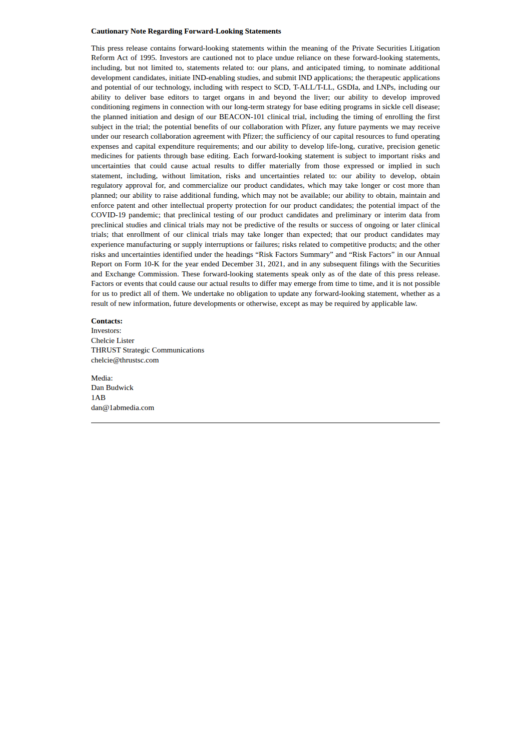Cautionary Note Regarding Forward-Looking Statements
This press release contains forward-looking statements within the meaning of the Private Securities Litigation Reform Act of 1995. Investors are cautioned not to place undue reliance on these forward-looking statements, including, but not limited to, statements related to: our plans, and anticipated timing, to nominate additional development candidates, initiate IND-enabling studies, and submit IND applications; the therapeutic applications and potential of our technology, including with respect to SCD, T-ALL/T-LL, GSDIa, and LNPs, including our ability to deliver base editors to target organs in and beyond the liver; our ability to develop improved conditioning regimens in connection with our long-term strategy for base editing programs in sickle cell disease; the planned initiation and design of our BEACON-101 clinical trial, including the timing of enrolling the first subject in the trial; the potential benefits of our collaboration with Pfizer, any future payments we may receive under our research collaboration agreement with Pfizer; the sufficiency of our capital resources to fund operating expenses and capital expenditure requirements; and our ability to develop life-long, curative, precision genetic medicines for patients through base editing. Each forward-looking statement is subject to important risks and uncertainties that could cause actual results to differ materially from those expressed or implied in such statement, including, without limitation, risks and uncertainties related to: our ability to develop, obtain regulatory approval for, and commercialize our product candidates, which may take longer or cost more than planned; our ability to raise additional funding, which may not be available; our ability to obtain, maintain and enforce patent and other intellectual property protection for our product candidates; the potential impact of the COVID-19 pandemic; that preclinical testing of our product candidates and preliminary or interim data from preclinical studies and clinical trials may not be predictive of the results or success of ongoing or later clinical trials; that enrollment of our clinical trials may take longer than expected; that our product candidates may experience manufacturing or supply interruptions or failures; risks related to competitive products; and the other risks and uncertainties identified under the headings “Risk Factors Summary” and “Risk Factors” in our Annual Report on Form 10-K for the year ended December 31, 2021, and in any subsequent filings with the Securities and Exchange Commission. These forward-looking statements speak only as of the date of this press release. Factors or events that could cause our actual results to differ may emerge from time to time, and it is not possible for us to predict all of them. We undertake no obligation to update any forward-looking statement, whether as a result of new information, future developments or otherwise, except as may be required by applicable law.
Contacts:
Investors:
Chelcie Lister
THRUST Strategic Communications
chelcie@thrustsc.com
Media:
Dan Budwick
1AB
dan@1abmedia.com